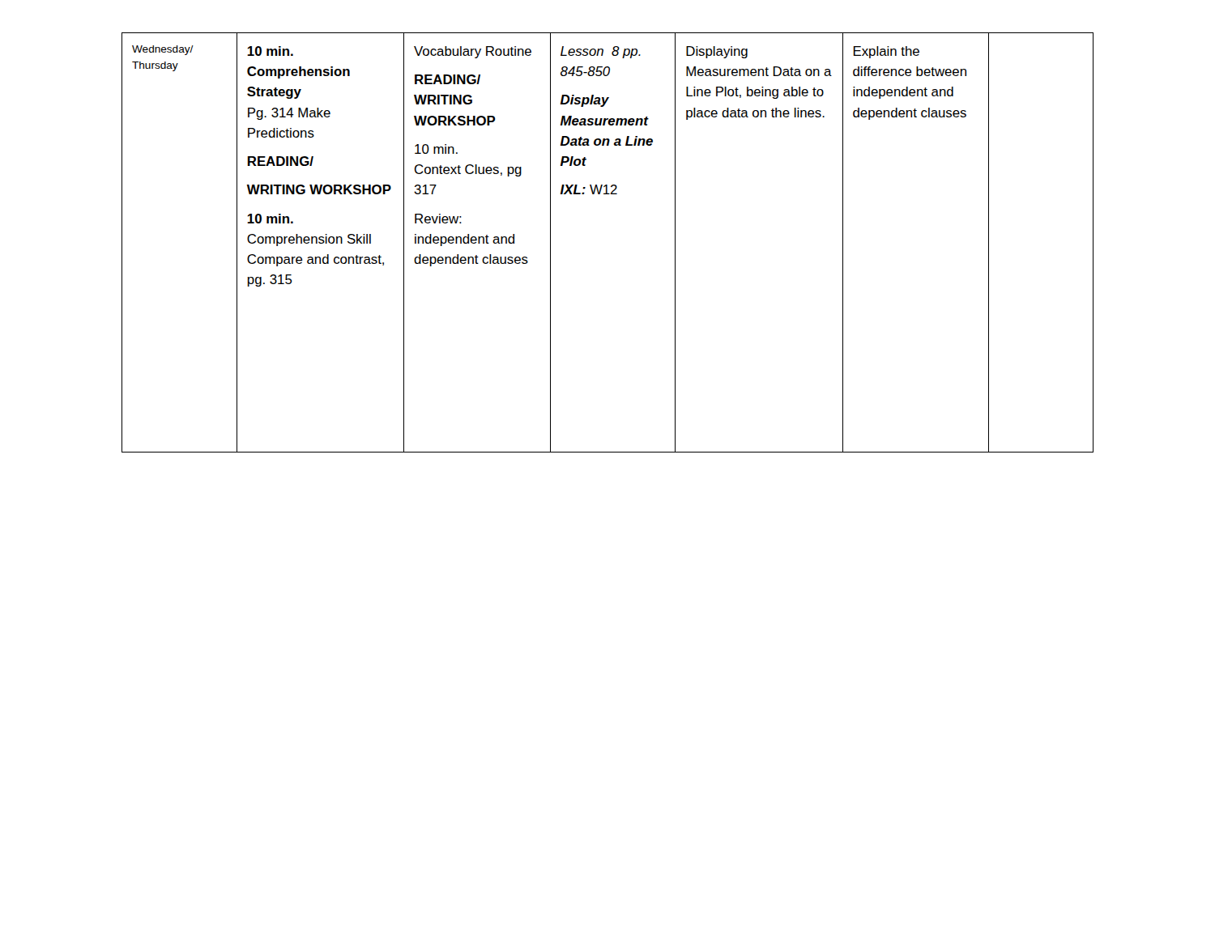| Wednesday/ Thursday | 10 min. Comprehension Strategy Pg. 314 Make Predictions READING/ WRITING WORKSHOP 10 min. Comprehension Skill Compare and contrast, pg. 315 | Vocabulary Routine READING/ WRITING WORKSHOP 10 min. Context Clues, pg 317 Review: independent and dependent clauses | Lesson 8 pp. 845-850 Display Measurement Data on a Line Plot IXL: W12 | Displaying Measurement Data on a Line Plot, being able to place data on the lines. | Explain the difference between independent and dependent clauses | |